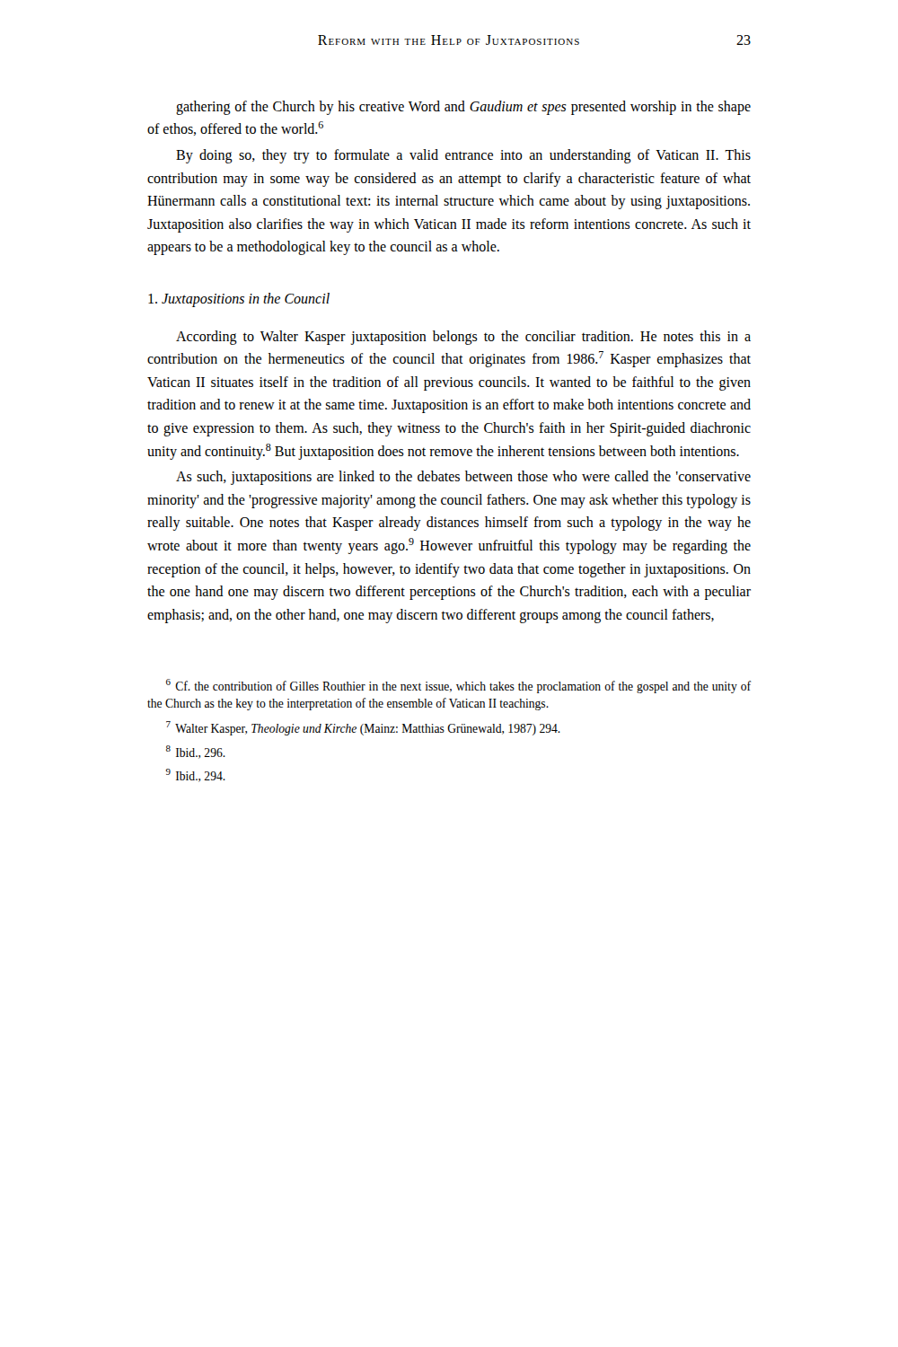Reform with the Help of Juxtapositions 23
gathering of the Church by his creative Word and Gaudium et spes presented worship in the shape of ethos, offered to the world.6
By doing so, they try to formulate a valid entrance into an understanding of Vatican II. This contribution may in some way be considered as an attempt to clarify a characteristic feature of what Hünermann calls a constitutional text: its internal structure which came about by using juxtapositions. Juxtaposition also clarifies the way in which Vatican II made its reform intentions concrete. As such it appears to be a methodological key to the council as a whole.
1. Juxtapositions in the Council
According to Walter Kasper juxtaposition belongs to the conciliar tradition. He notes this in a contribution on the hermeneutics of the council that originates from 1986.7 Kasper emphasizes that Vatican II situates itself in the tradition of all previous councils. It wanted to be faithful to the given tradition and to renew it at the same time. Juxtaposition is an effort to make both intentions concrete and to give expression to them. As such, they witness to the Church's faith in her Spirit-guided diachronic unity and continuity.8 But juxtaposition does not remove the inherent tensions between both intentions.
As such, juxtapositions are linked to the debates between those who were called the 'conservative minority' and the 'progressive majority' among the council fathers. One may ask whether this typology is really suitable. One notes that Kasper already distances himself from such a typology in the way he wrote about it more than twenty years ago.9 However unfruitful this typology may be regarding the reception of the council, it helps, however, to identify two data that come together in juxtapositions. On the one hand one may discern two different perceptions of the Church's tradition, each with a peculiar emphasis; and, on the other hand, one may discern two different groups among the council fathers,
6 Cf. the contribution of Gilles Routhier in the next issue, which takes the proclamation of the gospel and the unity of the Church as the key to the interpretation of the ensemble of Vatican II teachings.
7 Walter Kasper, Theologie und Kirche (Mainz: Matthias Grünewald, 1987) 294.
8 Ibid., 296.
9 Ibid., 294.